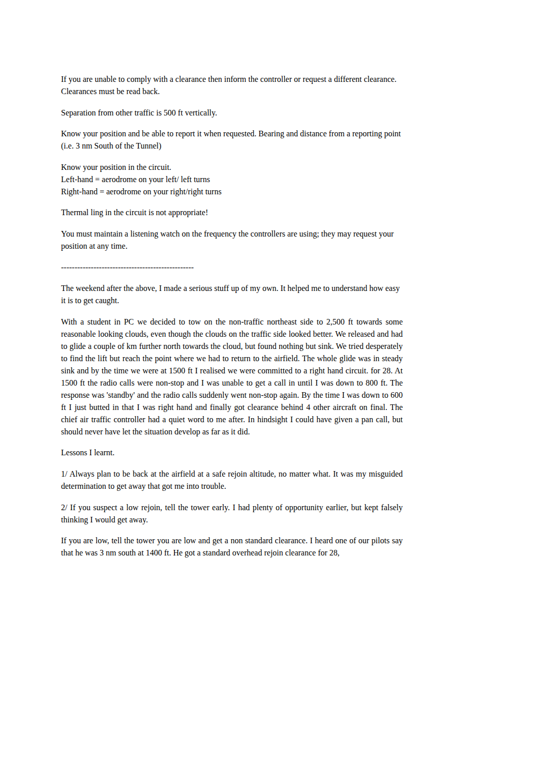If you are unable to comply with a clearance then inform the controller or request a different clearance. Clearances must be read back.
Separation from other traffic is 500 ft vertically.
Know your position and be able to report it when requested. Bearing and distance from a reporting point (i.e. 3 nm South of the Tunnel)
Know your position in the circuit.
Left-hand = aerodrome on your left/ left turns
Right-hand = aerodrome on your right/right turns
Thermal ling in the circuit is not appropriate!
You must maintain a listening watch on the frequency the controllers are using; they may request your position at any time.
-------------------------------------------------
The weekend after the above, I made a serious stuff up of my own. It helped me to understand how easy it is to get caught.
With a student in PC we decided to tow on the non-traffic northeast side to 2,500 ft towards some reasonable looking clouds, even though the clouds on the traffic side looked better. We released and had to glide a couple of km further north towards the cloud, but found nothing but sink. We tried desperately to find the lift but reach the point where we had to return to the airfield. The whole glide was in steady sink and by the time we were at 1500 ft I realised we were committed to a right hand circuit. for 28. At 1500 ft the radio calls were non-stop and I was unable to get a call in until I was down to 800 ft. The response was 'standby' and the radio calls suddenly went non-stop again. By the time I was down to 600 ft I just butted in that I was right hand and finally got clearance behind 4 other aircraft on final. The chief air traffic controller had a quiet word to me after. In hindsight I could have given a pan call, but should never have let the situation develop as far as it did.
Lessons I learnt.
1/ Always plan to be back at the airfield at a safe rejoin altitude, no matter what. It was my misguided determination to get away that got me into trouble.
2/ If you suspect a low rejoin, tell the tower early. I had plenty of opportunity earlier, but kept falsely thinking I would get away.
If you are low, tell the tower you are low and get a non standard clearance. I heard one of our pilots say that he was 3 nm south at 1400 ft. He got a standard overhead rejoin clearance for 28,